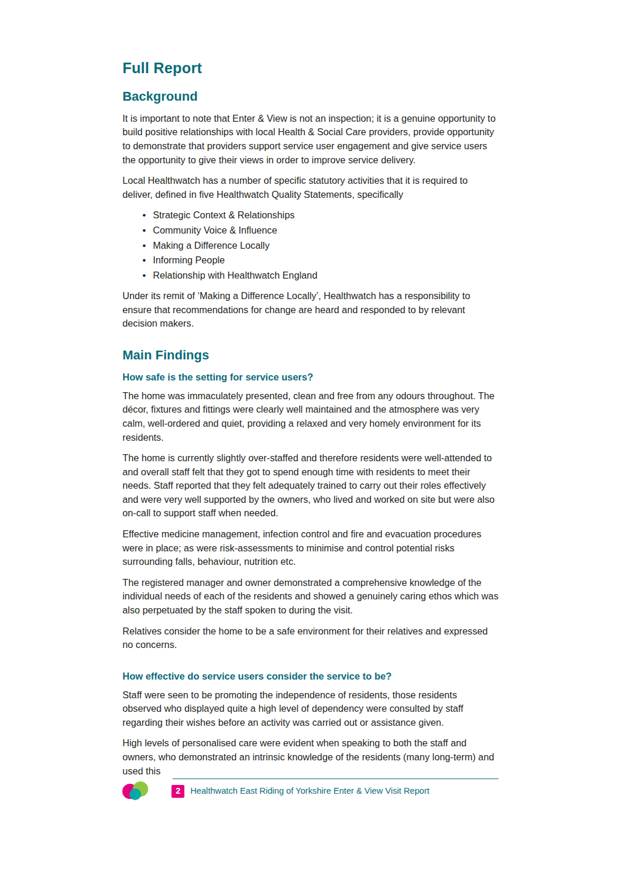Full Report
Background
It is important to note that Enter & View is not an inspection; it is a genuine opportunity to build positive relationships with local Health & Social Care providers, provide opportunity to demonstrate that providers support service user engagement and give service users the opportunity to give their views in order to improve service delivery.
Local Healthwatch has a number of specific statutory activities that it is required to deliver, defined in five Healthwatch Quality Statements, specifically
Strategic Context & Relationships
Community Voice & Influence
Making a Difference Locally
Informing People
Relationship with Healthwatch England
Under its remit of ‘Making a Difference Locally’, Healthwatch has a responsibility to ensure that recommendations for change are heard and responded to by relevant decision makers.
Main Findings
How safe is the setting for service users?
The home was immaculately presented, clean and free from any odours throughout. The décor, fixtures and fittings were clearly well maintained and the atmosphere was very calm, well-ordered and quiet, providing a relaxed and very homely environment for its residents.
The home is currently slightly over-staffed and therefore residents were well-attended to and overall staff felt that they got to spend enough time with residents to meet their needs. Staff reported that they felt adequately trained to carry out their roles effectively and were very well supported by the owners, who lived and worked on site but were also on-call to support staff when needed.
Effective medicine management, infection control and fire and evacuation procedures were in place; as were risk-assessments to minimise and control potential risks surrounding falls, behaviour, nutrition etc.
The registered manager and owner demonstrated a comprehensive knowledge of the individual needs of each of the residents and showed a genuinely caring ethos which was also perpetuated by the staff spoken to during the visit.
Relatives consider the home to be a safe environment for their relatives and expressed no concerns.
How effective do service users consider the service to be?
Staff were seen to be promoting the independence of residents, those residents observed who displayed quite a high level of dependency were consulted by staff regarding their wishes before an activity was carried out or assistance given.
High levels of personalised care were evident when speaking to both the staff and owners, who demonstrated an intrinsic knowledge of the residents (many long-term) and used this
2 Healthwatch East Riding of Yorkshire Enter & View Visit Report